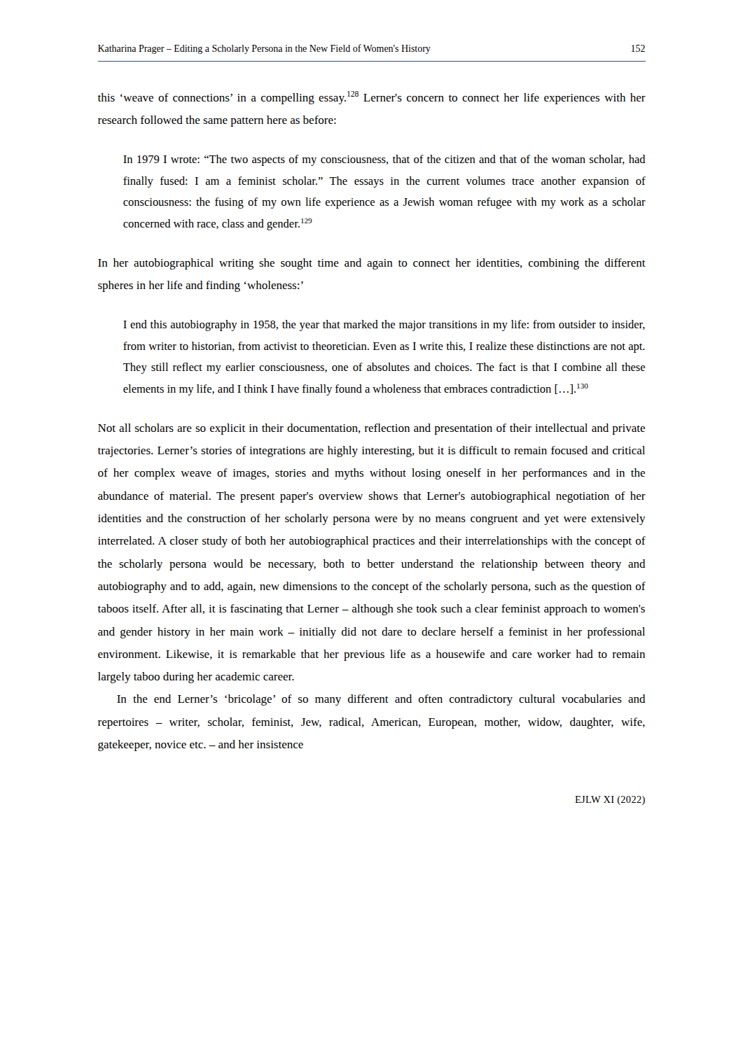Katharina Prager – Editing a Scholarly Persona in the New Field of Women's History 152
this ‘weave of connections’ in a compelling essay.128 Lerner's concern to connect her life experiences with her research followed the same pattern here as before:
In 1979 I wrote: “The two aspects of my consciousness, that of the citizen and that of the woman scholar, had finally fused: I am a feminist scholar.” The essays in the current volumes trace another expansion of consciousness: the fusing of my own life experience as a Jewish woman refugee with my work as a scholar concerned with race, class and gender.129
In her autobiographical writing she sought time and again to connect her identities, combining the different spheres in her life and finding ‘wholeness:’
I end this autobiography in 1958, the year that marked the major transitions in my life: from outsider to insider, from writer to historian, from activist to theoretician. Even as I write this, I realize these distinctions are not apt. They still reflect my earlier consciousness, one of absolutes and choices. The fact is that I combine all these elements in my life, and I think I have finally found a wholeness that embraces contradiction […].130
Not all scholars are so explicit in their documentation, reflection and presentation of their intellectual and private trajectories. Lerner’s stories of integrations are highly interesting, but it is difficult to remain focused and critical of her complex weave of images, stories and myths without losing oneself in her performances and in the abundance of material. The present paper's overview shows that Lerner's autobiographical negotiation of her identities and the construction of her scholarly persona were by no means congruent and yet were extensively interrelated. A closer study of both her autobiographical practices and their interrelationships with the concept of the scholarly persona would be necessary, both to better understand the relationship between theory and autobiography and to add, again, new dimensions to the concept of the scholarly persona, such as the question of taboos itself. After all, it is fascinating that Lerner – although she took such a clear feminist approach to women's and gender history in her main work – initially did not dare to declare herself a feminist in her professional environment. Likewise, it is remarkable that her previous life as a housewife and care worker had to remain largely taboo during her academic career.
In the end Lerner’s ‘bricolage’ of so many different and often contradictory cultural vocabularies and repertoires – writer, scholar, feminist, Jew, radical, American, European, mother, widow, daughter, wife, gatekeeper, novice etc. – and her insistence
EJLW XI (2022)